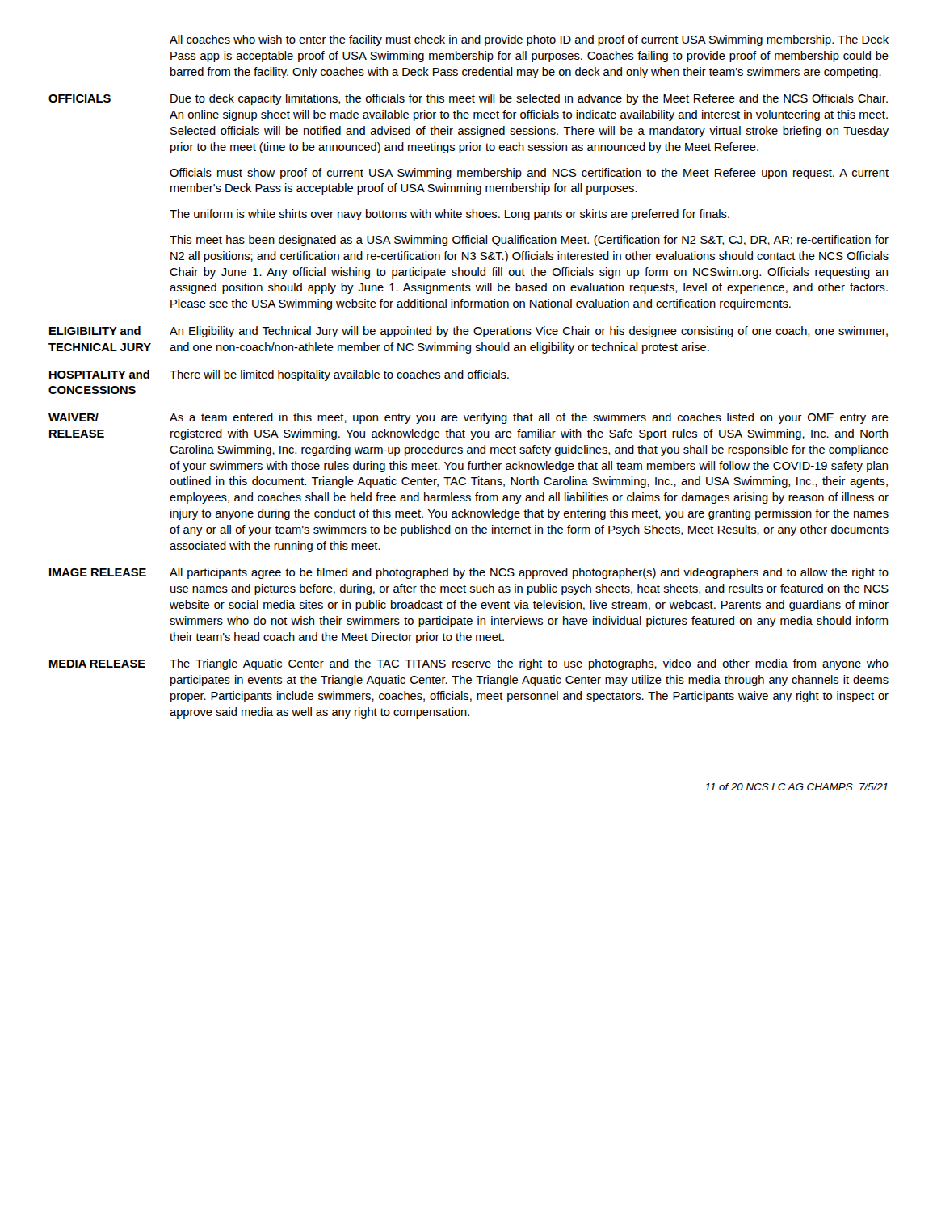| | All coaches who wish to enter the facility must check in and provide photo ID and proof of current USA Swimming membership. The Deck Pass app is acceptable proof of USA Swimming membership for all purposes. Coaches failing to provide proof of membership could be barred from the facility. Only coaches with a Deck Pass credential may be on deck and only when their team's swimmers are competing. |
| OFFICIALS | Due to deck capacity limitations, the officials for this meet will be selected in advance by the Meet Referee and the NCS Officials Chair. An online signup sheet will be made available prior to the meet for officials to indicate availability and interest in volunteering at this meet. Selected officials will be notified and advised of their assigned sessions. There will be a mandatory virtual stroke briefing on Tuesday prior to the meet (time to be announced) and meetings prior to each session as announced by the Meet Referee. Officials must show proof of current USA Swimming membership and NCS certification to the Meet Referee upon request. A current member's Deck Pass is acceptable proof of USA Swimming membership for all purposes. The uniform is white shirts over navy bottoms with white shoes. Long pants or skirts are preferred for finals. This meet has been designated as a USA Swimming Official Qualification Meet. (Certification for N2 S&T, CJ, DR, AR; re-certification for N2 all positions; and certification and re-certification for N3 S&T.) Officials interested in other evaluations should contact the NCS Officials Chair by June 1. Any official wishing to participate should fill out the Officials sign up form on NCSwim.org. Officials requesting an assigned position should apply by June 1. Assignments will be based on evaluation requests, level of experience, and other factors. Please see the USA Swimming website for additional information on National evaluation and certification requirements. |
| ELIGIBILITY and TECHNICAL JURY | An Eligibility and Technical Jury will be appointed by the Operations Vice Chair or his designee consisting of one coach, one swimmer, and one non-coach/non-athlete member of NC Swimming should an eligibility or technical protest arise. |
| HOSPITALITY and CONCESSIONS | There will be limited hospitality available to coaches and officials. |
| WAIVER/ RELEASE | As a team entered in this meet, upon entry you are verifying that all of the swimmers and coaches listed on your OME entry are registered with USA Swimming. You acknowledge that you are familiar with the Safe Sport rules of USA Swimming, Inc. and North Carolina Swimming, Inc. regarding warm-up procedures and meet safety guidelines, and that you shall be responsible for the compliance of your swimmers with those rules during this meet. You further acknowledge that all team members will follow the COVID-19 safety plan outlined in this document. Triangle Aquatic Center, TAC Titans, North Carolina Swimming, Inc., and USA Swimming, Inc., their agents, employees, and coaches shall be held free and harmless from any and all liabilities or claims for damages arising by reason of illness or injury to anyone during the conduct of this meet. You acknowledge that by entering this meet, you are granting permission for the names of any or all of your team's swimmers to be published on the internet in the form of Psych Sheets, Meet Results, or any other documents associated with the running of this meet. |
| IMAGE RELEASE | All participants agree to be filmed and photographed by the NCS approved photographer(s) and videographers and to allow the right to use names and pictures before, during, or after the meet such as in public psych sheets, heat sheets, and results or featured on the NCS website or social media sites or in public broadcast of the event via television, live stream, or webcast. Parents and guardians of minor swimmers who do not wish their swimmers to participate in interviews or have individual pictures featured on any media should inform their team's head coach and the Meet Director prior to the meet. |
| MEDIA RELEASE | The Triangle Aquatic Center and the TAC TITANS reserve the right to use photographs, video and other media from anyone who participates in events at the Triangle Aquatic Center. The Triangle Aquatic Center may utilize this media through any channels it deems proper. Participants include swimmers, coaches, officials, meet personnel and spectators. The Participants waive any right to inspect or approve said media as well as any right to compensation. |
11 of 20 NCS LC AG CHAMPS 7/5/21